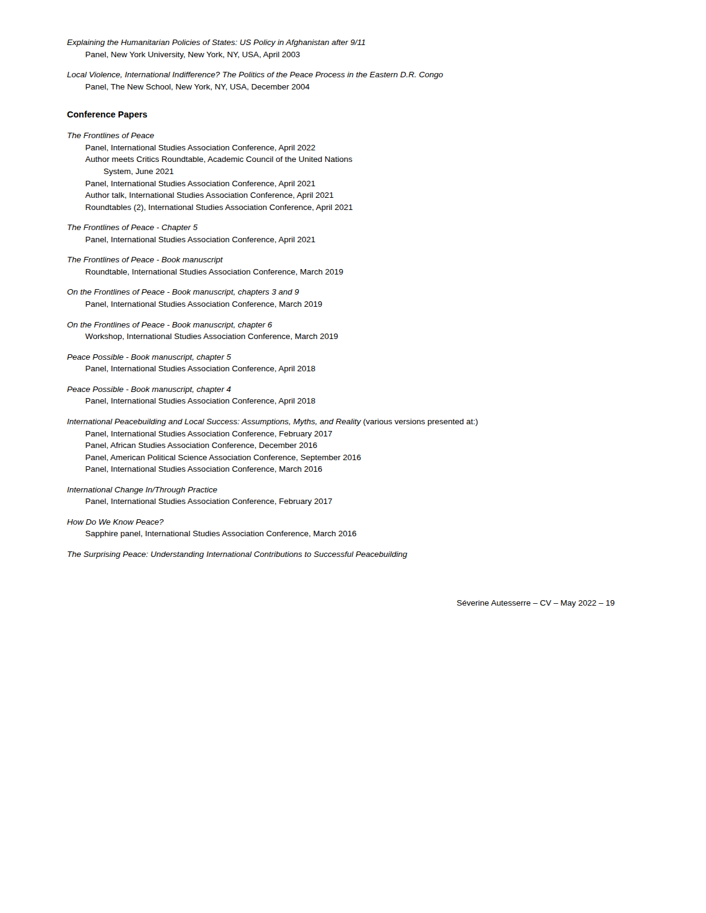Explaining the Humanitarian Policies of States: US Policy in Afghanistan after 9/11
Panel, New York University, New York, NY, USA, April 2003
Local Violence, International Indifference? The Politics of the Peace Process in the Eastern D.R. Congo
Panel, The New School, New York, NY, USA, December 2004
Conference Papers
The Frontlines of Peace
Panel, International Studies Association Conference, April 2022
Author meets Critics Roundtable, Academic Council of the United Nations
System, June 2021
Panel, International Studies Association Conference, April 2021
Author talk, International Studies Association Conference, April 2021
Roundtables (2), International Studies Association Conference, April 2021
The Frontlines of Peace - Chapter 5
Panel, International Studies Association Conference, April 2021
The Frontlines of Peace - Book manuscript
Roundtable, International Studies Association Conference, March 2019
On the Frontlines of Peace - Book manuscript, chapters 3 and 9
Panel, International Studies Association Conference, March 2019
On the Frontlines of Peace - Book manuscript, chapter 6
Workshop, International Studies Association Conference, March 2019
Peace Possible - Book manuscript, chapter 5
Panel, International Studies Association Conference, April 2018
Peace Possible - Book manuscript, chapter 4
Panel, International Studies Association Conference, April 2018
International Peacebuilding and Local Success: Assumptions, Myths, and Reality (various versions presented at:)
Panel, International Studies Association Conference, February 2017
Panel, African Studies Association Conference, December 2016
Panel, American Political Science Association Conference, September 2016
Panel, International Studies Association Conference, March 2016
International Change In/Through Practice
Panel, International Studies Association Conference, February 2017
How Do We Know Peace?
Sapphire panel, International Studies Association Conference, March 2016
The Surprising Peace: Understanding International Contributions to Successful Peacebuilding
Séverine Autesserre – CV – May 2022 – 19